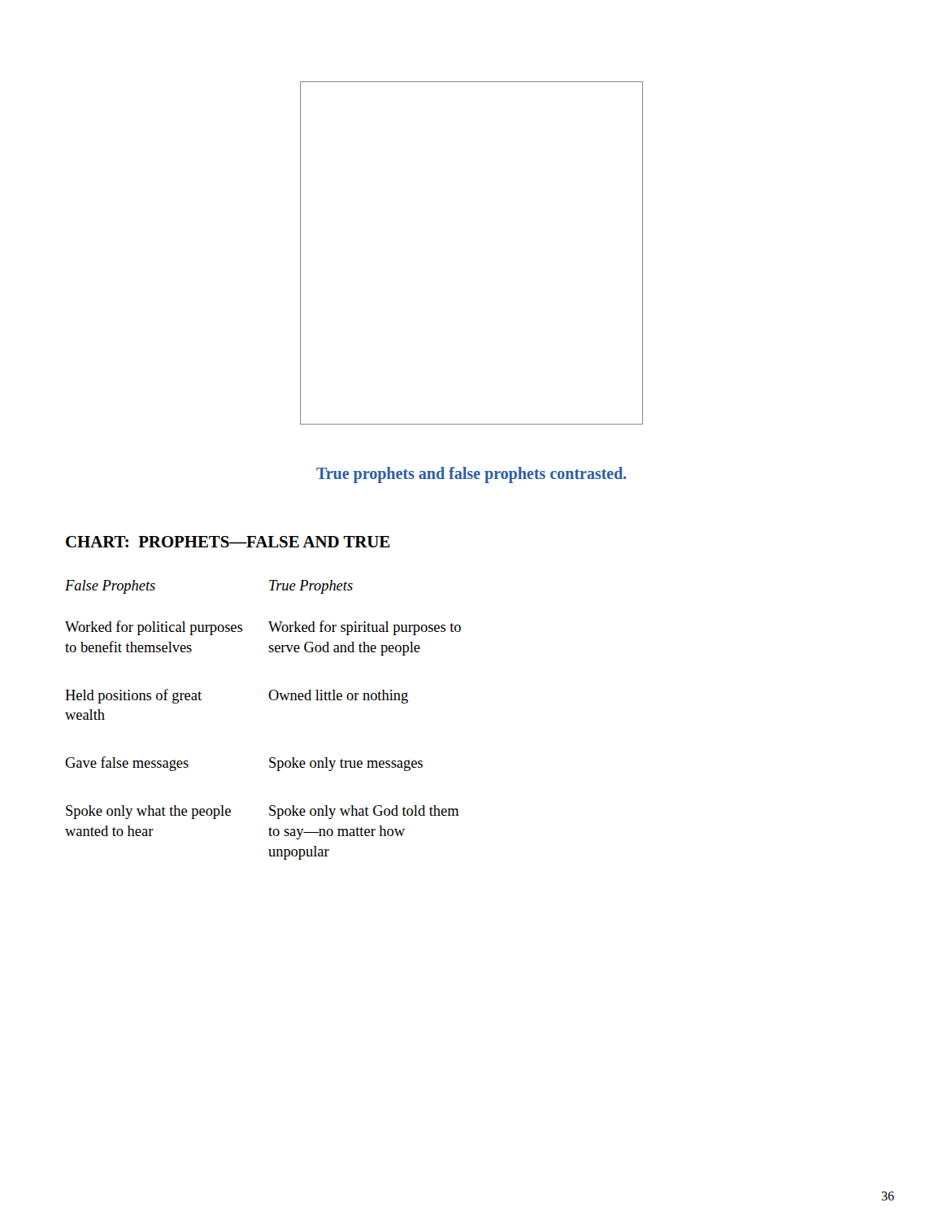True prophets and false prophets contrasted.
CHART: PROPHETS—FALSE AND TRUE
| False Prophets | True Prophets |
| --- | --- |
| Worked for political purposes to benefit themselves | Worked for spiritual purposes to serve God and the people |
| Held positions of great wealth | Owned little or nothing |
| Gave false messages | Spoke only true messages |
| Spoke only what the people wanted to hear | Spoke only what God told them to say—no matter how unpopular |
36